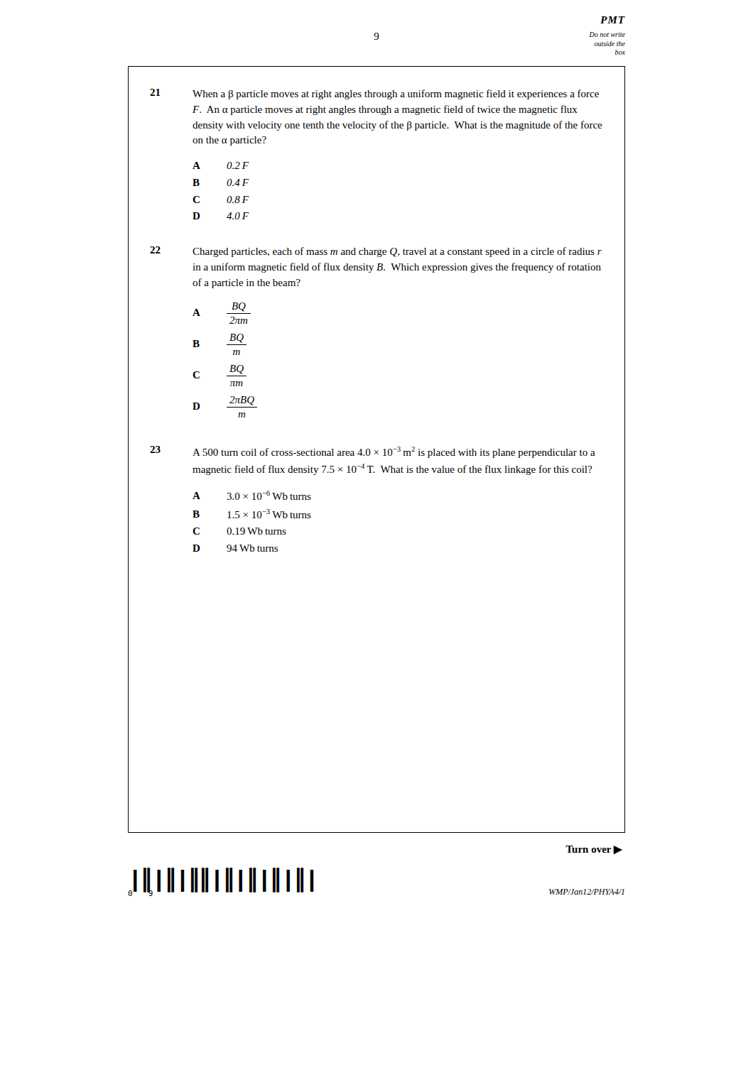PMT
9
Do not write
outside the
box
21
When a β particle moves at right angles through a uniform magnetic field it experiences a force F. An α particle moves at right angles through a magnetic field of twice the magnetic flux density with velocity one tenth the velocity of the β particle. What is the magnitude of the force on the α particle?
A 0.2 F
B 0.4 F
C 0.8 F
D 4.0 F
22
Charged particles, each of mass m and charge Q, travel at a constant speed in a circle of radius r in a uniform magnetic field of flux density B. Which expression gives the frequency of rotation of a particle in the beam?
A BQ 2πm
B BQ m
C BQ πm
D 2πBQ m
23
A 500 turn coil of cross-sectional area 4.0 × 10−3 m2 is placed with its plane perpendicular to a magnetic field of flux density 7.5 × 10−4 T. What is the value of the flux linkage for this coil?
A 3.0 × 10−6 Wb turns
B 1.5 × 10−3 Wb turns
C 0.19 Wb turns
D 94 Wb turns
Turn over ▶
|∥|∥|∥∥|∥|∥|∥|∥|
0 9
WMP/Jan12/PHYA4/1